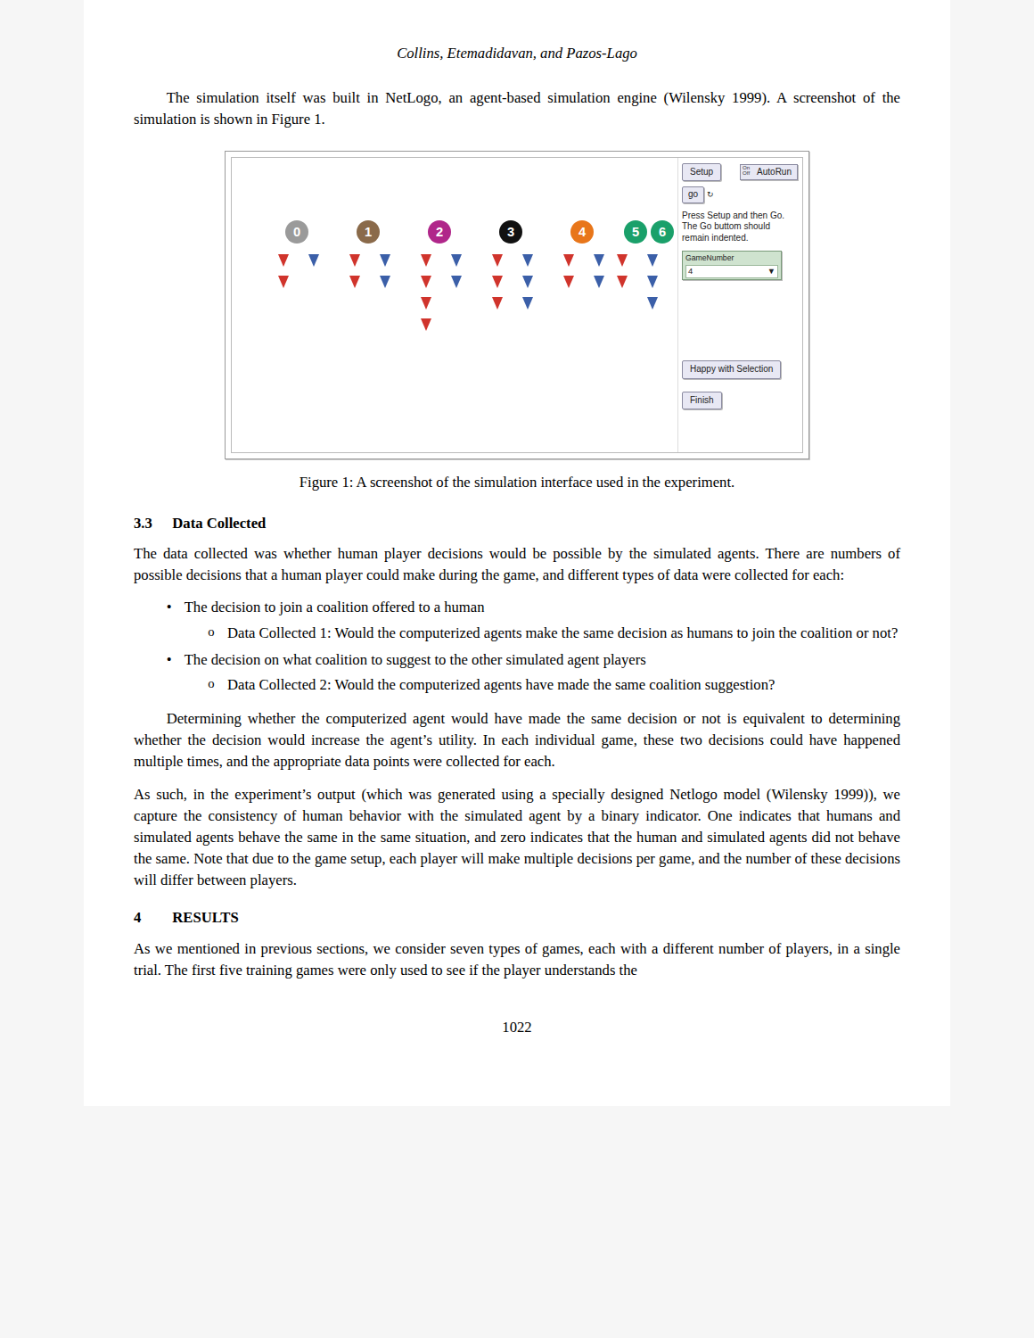Collins, Etemadidavan, and Pazos-Lago
The simulation itself was built in NetLogo, an agent-based simulation engine (Wilensky 1999). A screenshot of the simulation is shown in Figure 1.
0
1
2
3
4
5
6
Setup AutoRun
go ↻
Press Setup and then Go.
The Go buttom should remain indented.
GameNumber
4▼
Happy with Selection
Finish
Figure 1: A screenshot of the simulation interface used in the experiment.
3.3 Data Collected
The data collected was whether human player decisions would be possible by the simulated agents. There are numbers of possible decisions that a human player could make during the game, and different types of data were collected for each:
The decision to join a coalition offered to a human
Data Collected 1: Would the computerized agents make the same decision as humans to join the coalition or not?
The decision on what coalition to suggest to the other simulated agent players
Data Collected 2: Would the computerized agents have made the same coalition suggestion?
Determining whether the computerized agent would have made the same decision or not is equivalent to determining whether the decision would increase the agent’s utility. In each individual game, these two decisions could have happened multiple times, and the appropriate data points were collected for each.
As such, in the experiment’s output (which was generated using a specially designed Netlogo model (Wilensky 1999)), we capture the consistency of human behavior with the simulated agent by a binary indicator. One indicates that humans and simulated agents behave the same in the same situation, and zero indicates that the human and simulated agents did not behave the same. Note that due to the game setup, each player will make multiple decisions per game, and the number of these decisions will differ between players.
4 RESULTS
As we mentioned in previous sections, we consider seven types of games, each with a different number of players, in a single trial. The first five training games were only used to see if the player understands the
1022